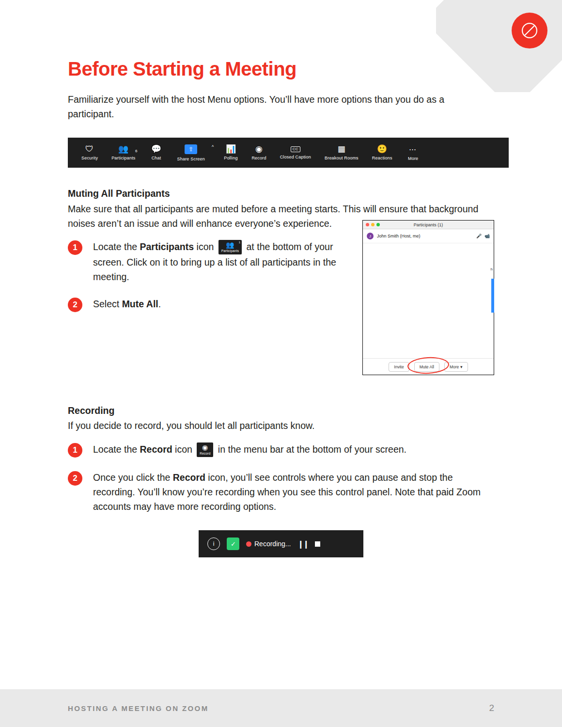Before Starting a Meeting
Familiarize yourself with the host Menu options. You’ll have more options than you do as a participant.
🛡Security
6👥Participants
💬Chat
⇧Share Screen
^
📊Polling
◉Record
CCClosed Caption
▦Breakout Rooms
🙂Reactions
⋯More
Muting All Participants
Make sure that all participants are muted before a meeting starts. This will ensure that background noises aren’t an issue and will enhance everyone’s experience.
Participants (1)
J
John Smith (Host, me)
🎤
📹
h
Invite Mute All More ▾
1 Locate the Participants icon 1👥Participants at the bottom of your screen. Click on it to bring up a list of all participants in the meeting.
2 Select Mute All.
Recording
If you decide to record, you should let all participants know.
1 Locate the Record icon ◉Record in the menu bar at the bottom of your screen.
2 Once you click the Record icon, you’ll see controls where you can pause and stop the recording. You’ll know you’re recording when you see this control panel. Note that paid Zoom accounts may have more recording options.
i ✓ Recording... ❙❙
HOSTING A MEETING ON ZOOM 2